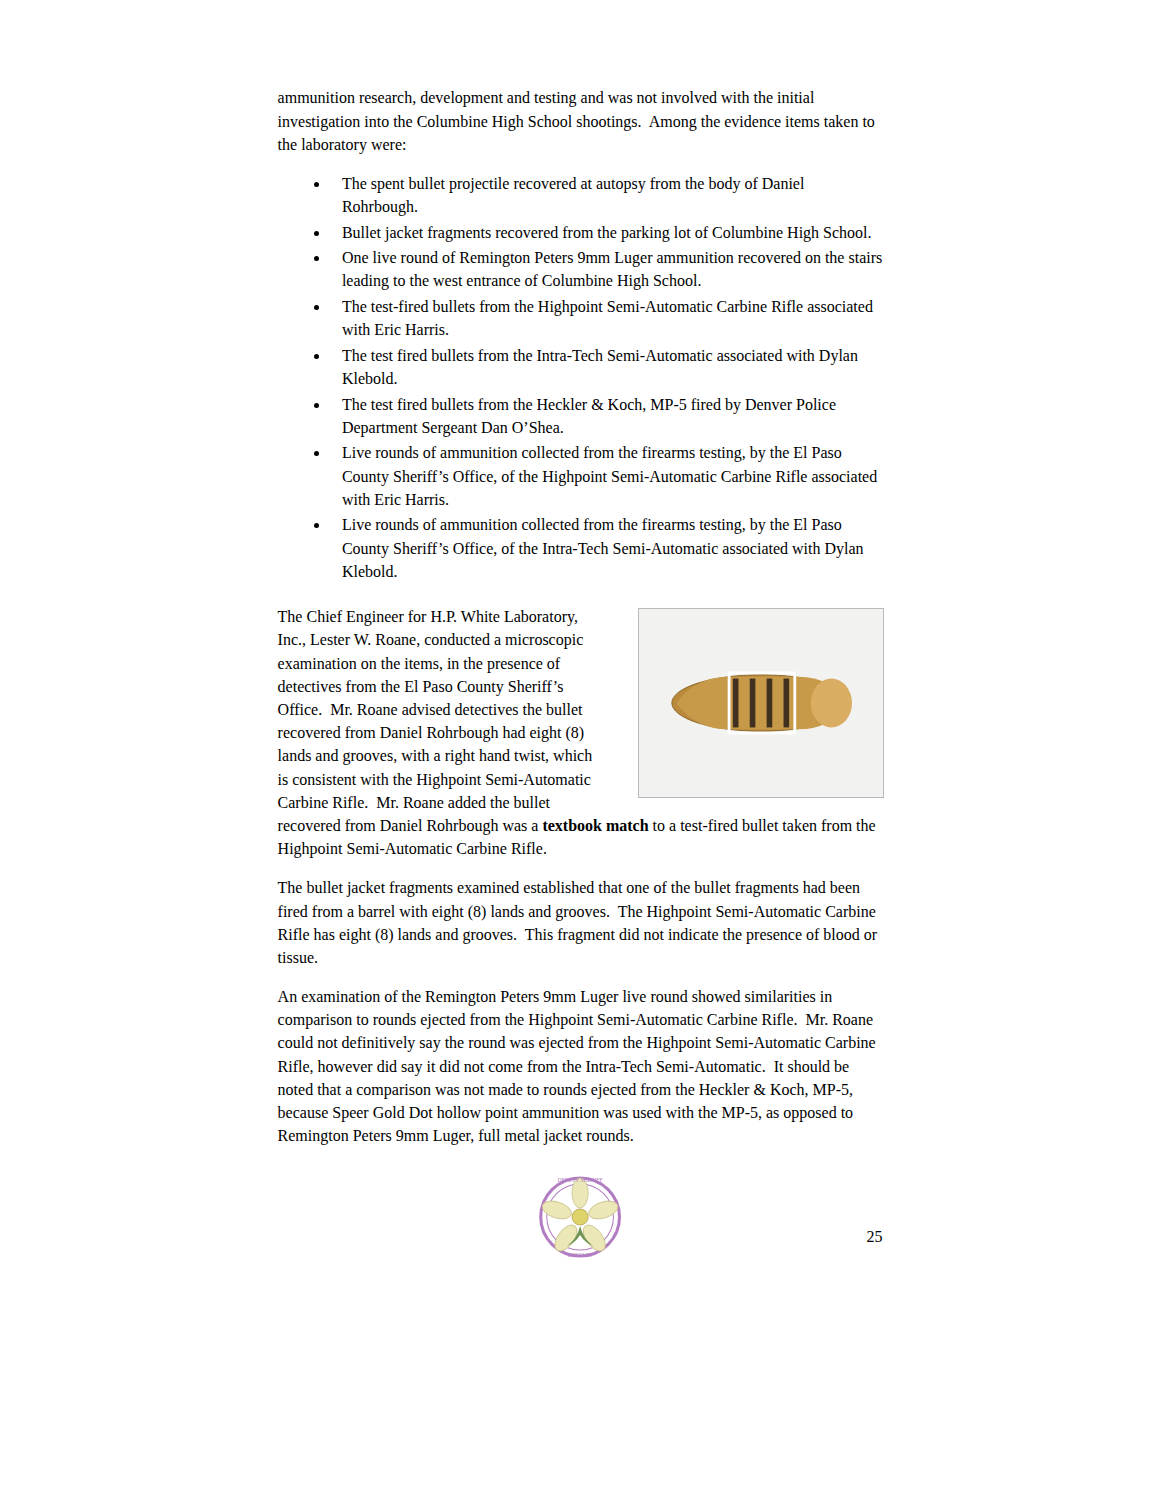ammunition research, development and testing and was not involved with the initial investigation into the Columbine High School shootings. Among the evidence items taken to the laboratory were:
The spent bullet projectile recovered at autopsy from the body of Daniel Rohrbough.
Bullet jacket fragments recovered from the parking lot of Columbine High School.
One live round of Remington Peters 9mm Luger ammunition recovered on the stairs leading to the west entrance of Columbine High School.
The test-fired bullets from the Highpoint Semi-Automatic Carbine Rifle associated with Eric Harris.
The test fired bullets from the Intra-Tech Semi-Automatic associated with Dylan Klebold.
The test fired bullets from the Heckler & Koch, MP-5 fired by Denver Police Department Sergeant Dan O’Shea.
Live rounds of ammunition collected from the firearms testing, by the El Paso County Sheriff’s Office, of the Highpoint Semi-Automatic Carbine Rifle associated with Eric Harris.
Live rounds of ammunition collected from the firearms testing, by the El Paso County Sheriff’s Office, of the Intra-Tech Semi-Automatic associated with Dylan Klebold.
The Chief Engineer for H.P. White Laboratory, Inc., Lester W. Roane, conducted a microscopic examination on the items, in the presence of detectives from the El Paso County Sheriff’s Office. Mr. Roane advised detectives the bullet recovered from Daniel Rohrbough had eight (8) lands and grooves, with a right hand twist, which is consistent with the Highpoint Semi-Automatic Carbine Rifle. Mr. Roane added the bullet recovered from Daniel Rohrbough was a textbook match to a test-fired bullet taken from the Highpoint Semi-Automatic Carbine Rifle.
The bullet jacket fragments examined established that one of the bullet fragments had been fired from a barrel with eight (8) lands and grooves. The Highpoint Semi-Automatic Carbine Rifle has eight (8) lands and grooves. This fragment did not indicate the presence of blood or tissue.
An examination of the Remington Peters 9mm Luger live round showed similarities in comparison to rounds ejected from the Highpoint Semi-Automatic Carbine Rifle. Mr. Roane could not definitively say the round was ejected from the Highpoint Semi-Automatic Carbine Rifle, however did say it did not come from the Intra-Tech Semi-Automatic. It should be noted that a comparison was not made to rounds ejected from the Heckler & Koch, MP-5, because Speer Gold Dot hollow point ammunition was used with the MP-5, as opposed to Remington Peters 9mm Luger, full metal jacket rounds.
25